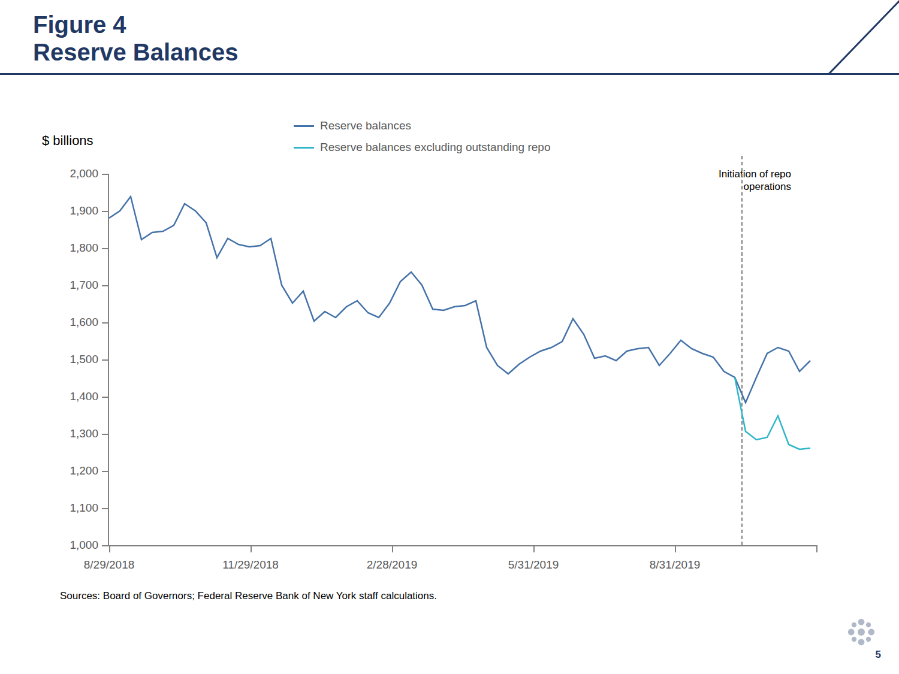Figure 4Reserve Balances
Reserve balances
Reserve balances excluding outstanding repo
$ billions
Initiation of repo
operations
2,000
1,900
1,800
1,700
1,600
1,500
1,400
1,300
1,200
1,100
1,000
8/29/2018
11/29/2018
2/28/2019
5/31/2019
8/31/2019
Sources: Board of Governors; Federal Reserve Bank of New York staff calculations.
5